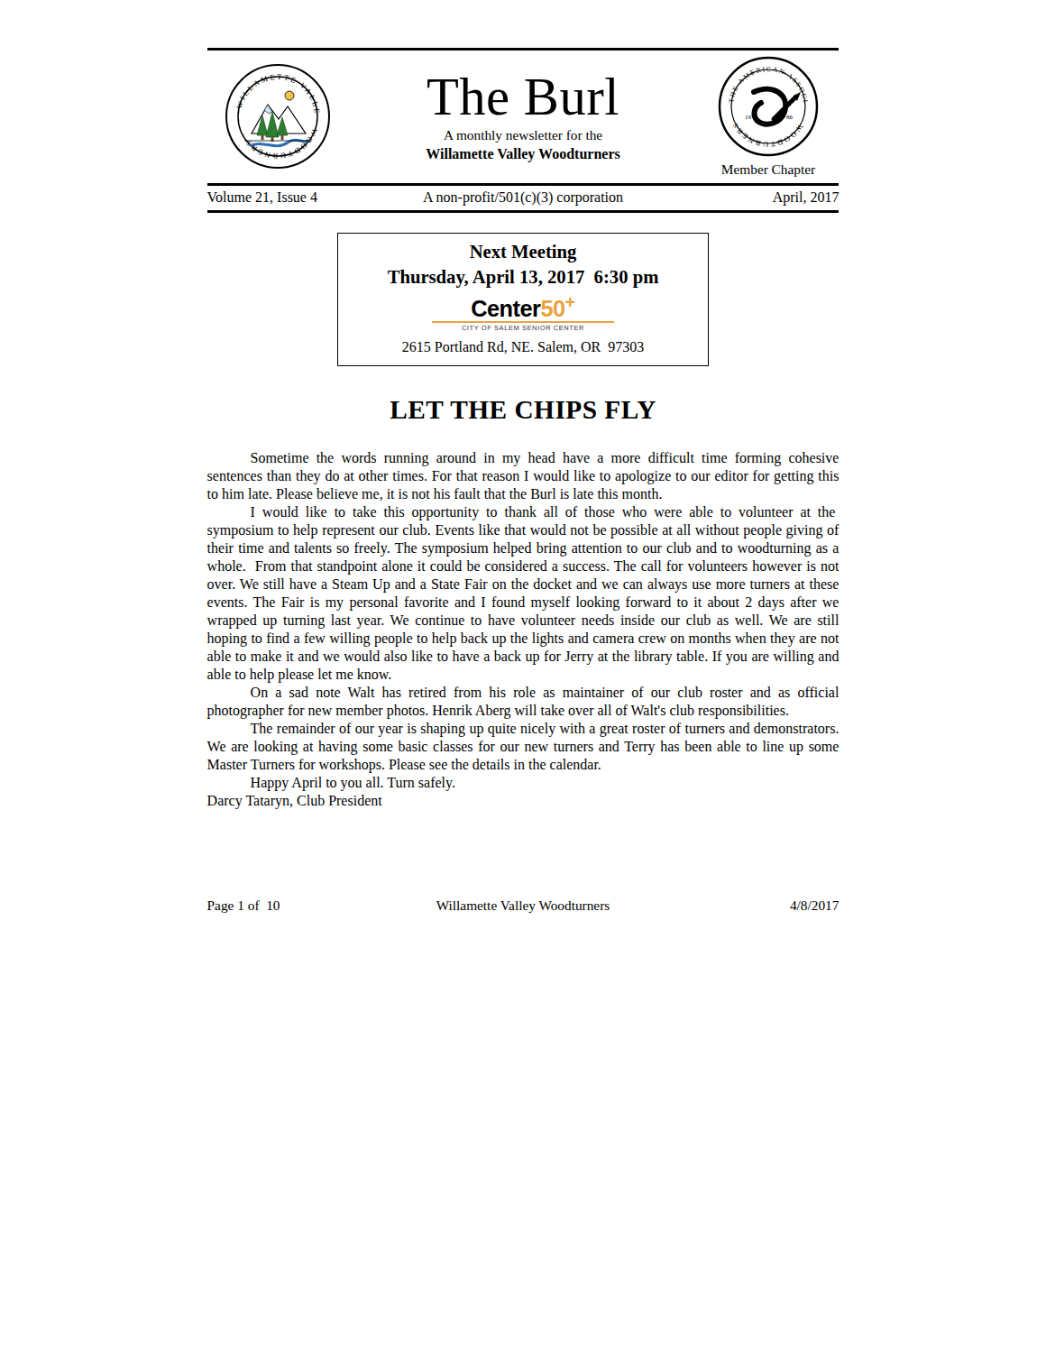WILLAMETTE VALLEY WOODTURNERS
The Burl
A monthly newsletter for the
Willamette Valley Woodturners
19 86 THE AMERICAN ASSOCIATION OF WOODTURNERS
Member Chapter
| Volume 21, Issue 4 | A non-profit/501(c)(3) corporation | April, 2017 |
Next Meeting
Thursday, April 13, 2017 6:30 pm
Center50+
CITY OF SALEM SENIOR CENTER
2615 Portland Rd, NE. Salem, OR 97303
LET THE CHIPS FLY
Sometime the words running around in my head have a more difficult time forming cohesive sentences than they do at other times. For that reason I would like to apologize to our editor for getting this to him late. Please believe me, it is not his fault that the Burl is late this month.
I would like to take this opportunity to thank all of those who were able to volunteer at the symposium to help represent our club. Events like that would not be possible at all without people giving of their time and talents so freely. The symposium helped bring attention to our club and to woodturning as a whole. From that standpoint alone it could be considered a success. The call for volunteers however is not over. We still have a Steam Up and a State Fair on the docket and we can always use more turners at these events. The Fair is my personal favorite and I found myself looking forward to it about 2 days after we wrapped up turning last year. We continue to have volunteer needs inside our club as well. We are still hoping to find a few willing people to help back up the lights and camera crew on months when they are not able to make it and we would also like to have a back up for Jerry at the library table. If you are willing and able to help please let me know.
On a sad note Walt has retired from his role as maintainer of our club roster and as official photographer for new member photos. Henrik Aberg will take over all of Walt's club responsibilities.
The remainder of our year is shaping up quite nicely with a great roster of turners and demonstrators. We are looking at having some basic classes for our new turners and Terry has been able to line up some Master Turners for workshops. Please see the details in the calendar.
Happy April to you all. Turn safely.
Darcy Tataryn, Club President
| Page 1 of 10 | Willamette Valley Woodturners | 4/8/2017 |